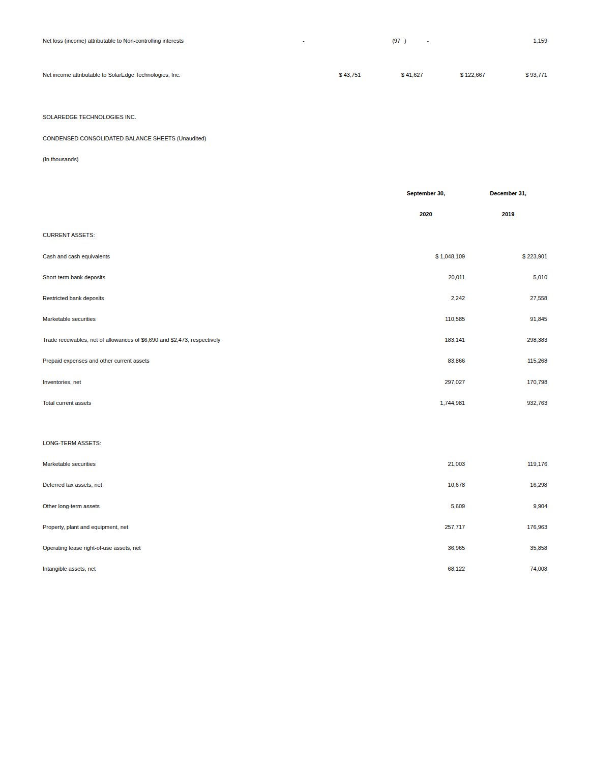| Net loss (income) attributable to Non-controlling interests | - | (97 | ) | - | 1,159 |
| Net income attributable to SolarEdge Technologies, Inc. | $ 43,751 | $ 41,627 | $ 122,667 | $ 93,771 |
| SOLAREDGE TECHNOLOGIES INC. |
| CONDENSED CONSOLIDATED BALANCE SHEETS (Unaudited) |
| (In thousands) |
| | September 30, | December 31, |
| | 2020 | 2019 |
| CURRENT ASSETS: | | |
| Cash and cash equivalents | $ 1,048,109 | $ 223,901 |
| Short-term bank deposits | 20,011 | 5,010 |
| Restricted bank deposits | 2,242 | 27,558 |
| Marketable securities | 110,585 | 91,845 |
| Trade receivables, net of allowances of $6,690 and $2,473, respectively | 183,141 | 298,383 |
| Prepaid expenses and other current assets | 83,866 | 115,268 |
| Inventories, net | 297,027 | 170,798 |
| Total current assets | 1,744,981 | 932,763 |
| LONG-TERM ASSETS: | | |
| Marketable securities | 21,003 | 119,176 |
| Deferred tax assets, net | 10,678 | 16,298 |
| Other long-term assets | 5,609 | 9,904 |
| Property, plant and equipment, net | 257,717 | 176,963 |
| Operating lease right-of-use assets, net | 36,965 | 35,858 |
| Intangible assets, net | 68,122 | 74,008 |